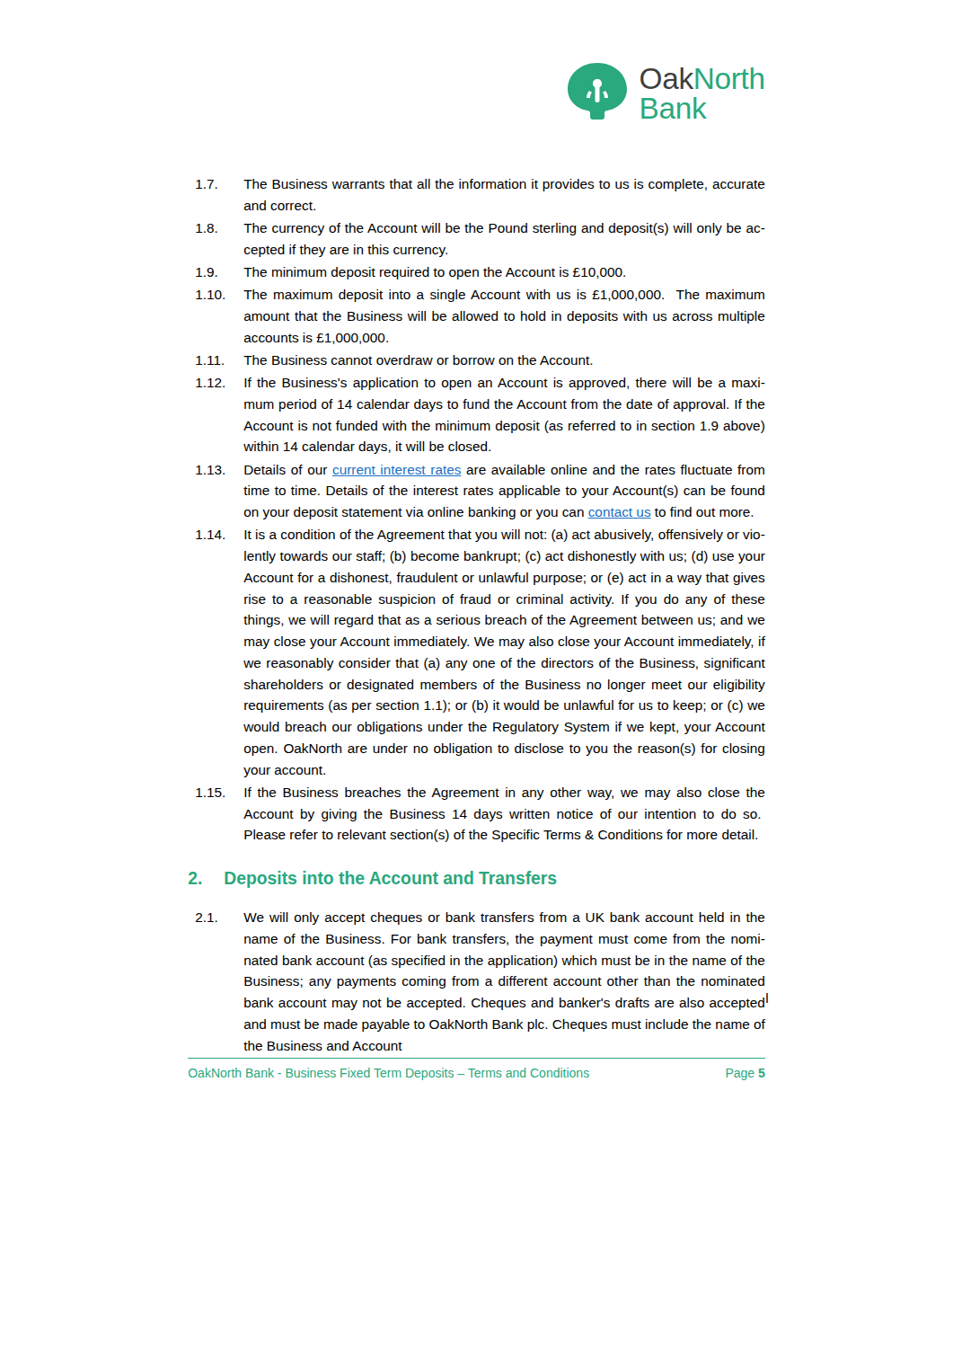Oak North
Bank
1.7.
The Business warrants that all the information it provides to us is complete, accurate and correct.
1.8.
The currency of the Account will be the Pound sterling and deposit(s) will only be accepted if they are in this currency.
1.9.
The minimum deposit required to open the Account is £10,000.
1.10.
The maximum deposit into a single Account with us is £1,000,000. The maximum amount that the Business will be allowed to hold in deposits with us across multiple accounts is £1,000,000.
1.11.
The Business cannot overdraw or borrow on the Account.
1.12.
If the Business's application to open an Account is approved, there will be a maximum period of 14 calendar days to fund the Account from the date of approval. If the Account is not funded with the minimum deposit (as referred to in section 1.9 above) within 14 calendar days, it will be closed.
1.13.
Details of our current interest rates are available online and the rates fluctuate from time to time. Details of the interest rates applicable to your Account(s) can be found on your deposit statement via online banking or you can contact us to find out more.
1.14.
It is a condition of the Agreement that you will not: (a) act abusively, offensively or violently towards our staff; (b) become bankrupt; (c) act dishonestly with us; (d) use your Account for a dishonest, fraudulent or unlawful purpose; or (e) act in a way that gives rise to a reasonable suspicion of fraud or criminal activity. If you do any of these things, we will regard that as a serious breach of the Agreement between us; and we may close your Account immediately. We may also close your Account immediately, if we reasonably consider that (a) any one of the directors of the Business, significant shareholders or designated members of the Business no longer meet our eligibility requirements (as per section 1.1); or (b) it would be unlawful for us to keep; or (c) we would breach our obligations under the Regulatory System if we kept, your Account open. OakNorth are under no obligation to disclose to you the reason(s) for closing your account.
1.15.
If the Business breaches the Agreement in any other way, we may also close the Account by giving the Business 14 days written notice of our intention to do so. Please refer to relevant section(s) of the Specific Terms & Conditions for more detail.
2. Deposits into the Account and Transfers
2.1.
We will only accept cheques or bank transfers from a UK bank account held in the name of the Business. For bank transfers, the payment must come from the nominated bank account (as specified in the application) which must be in the name of the Business; any payments coming from a different account other than the nominated bank account may not be accepted. Cheques and banker's drafts are also accepted and must be made payable to OakNorth Bank plc. Cheques must include the name of the Business and Account
l
OakNorth Bank - Business Fixed Term Deposits – Terms and Conditions
Page 5